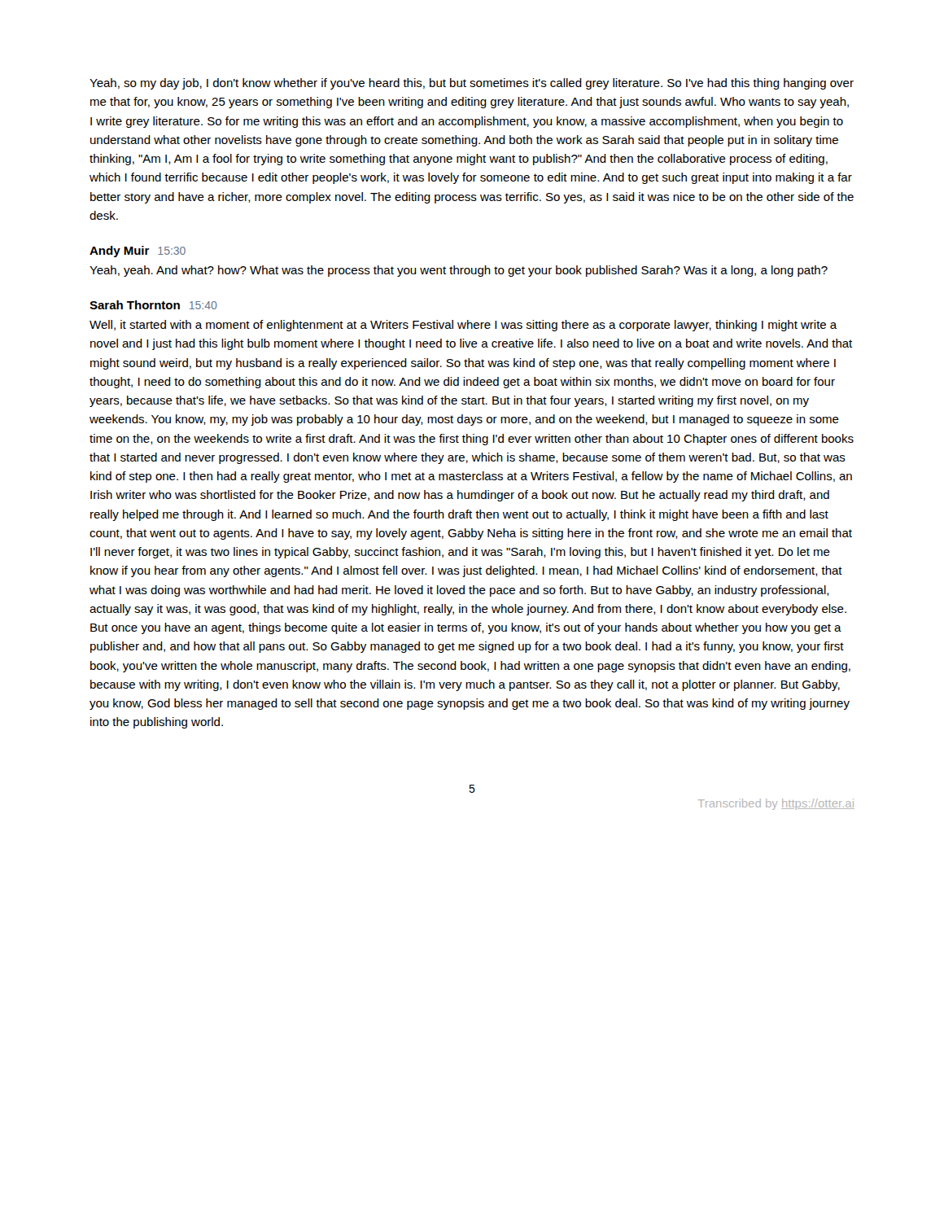Yeah, so my day job, I don't know whether if you've heard this, but but sometimes it's called grey literature. So I've had this thing hanging over me that for, you know, 25 years or something I've been writing and editing grey literature. And that just sounds awful. Who wants to say yeah, I write grey literature. So for me writing this was an effort and an accomplishment, you know, a massive accomplishment, when you begin to understand what other novelists have gone through to create something. And both the work as Sarah said that people put in in solitary time thinking, "Am I, Am I a fool for trying to write something that anyone might want to publish?" And then the collaborative process of editing, which I found terrific because I edit other people's work, it was lovely for someone to edit mine. And to get such great input into making it a far better story and have a richer, more complex novel. The editing process was terrific. So yes, as I said it was nice to be on the other side of the desk.
Andy Muir 15:30
Yeah, yeah. And what? how? What was the process that you went through to get your book published Sarah? Was it a long, a long path?
Sarah Thornton 15:40
Well, it started with a moment of enlightenment at a Writers Festival where I was sitting there as a corporate lawyer, thinking I might write a novel and I just had this light bulb moment where I thought I need to live a creative life. I also need to live on a boat and write novels. And that might sound weird, but my husband is a really experienced sailor. So that was kind of step one, was that really compelling moment where I thought, I need to do something about this and do it now. And we did indeed get a boat within six months, we didn't move on board for four years, because that's life, we have setbacks. So that was kind of the start. But in that four years, I started writing my first novel, on my weekends. You know, my, my job was probably a 10 hour day, most days or more, and on the weekend, but I managed to squeeze in some time on the, on the weekends to write a first draft. And it was the first thing I'd ever written other than about 10 Chapter ones of different books that I started and never progressed. I don't even know where they are, which is shame, because some of them weren't bad. But, so that was kind of step one. I then had a really great mentor, who I met at a masterclass at a Writers Festival, a fellow by the name of Michael Collins, an Irish writer who was shortlisted for the Booker Prize, and now has a humdinger of a book out now. But he actually read my third draft, and really helped me through it. And I learned so much. And the fourth draft then went out to actually, I think it might have been a fifth and last count, that went out to agents. And I have to say, my lovely agent, Gabby Neha is sitting here in the front row, and she wrote me an email that I'll never forget, it was two lines in typical Gabby, succinct fashion, and it was "Sarah, I'm loving this, but I haven't finished it yet. Do let me know if you hear from any other agents." And I almost fell over. I was just delighted. I mean, I had Michael Collins' kind of endorsement, that what I was doing was worthwhile and had had merit. He loved it loved the pace and so forth. But to have Gabby, an industry professional, actually say it was, it was good, that was kind of my highlight, really, in the whole journey. And from there, I don't know about everybody else. But once you have an agent, things become quite a lot easier in terms of, you know, it's out of your hands about whether you how you get a publisher and, and how that all pans out. So Gabby managed to get me signed up for a two book deal. I had a it's funny, you know, your first book, you've written the whole manuscript, many drafts. The second book, I had written a one page synopsis that didn't even have an ending, because with my writing, I don't even know who the villain is. I'm very much a pantser. So as they call it, not a plotter or planner. But Gabby, you know, God bless her managed to sell that second one page synopsis and get me a two book deal. So that was kind of my writing journey into the publishing world.
5
Transcribed by https://otter.ai